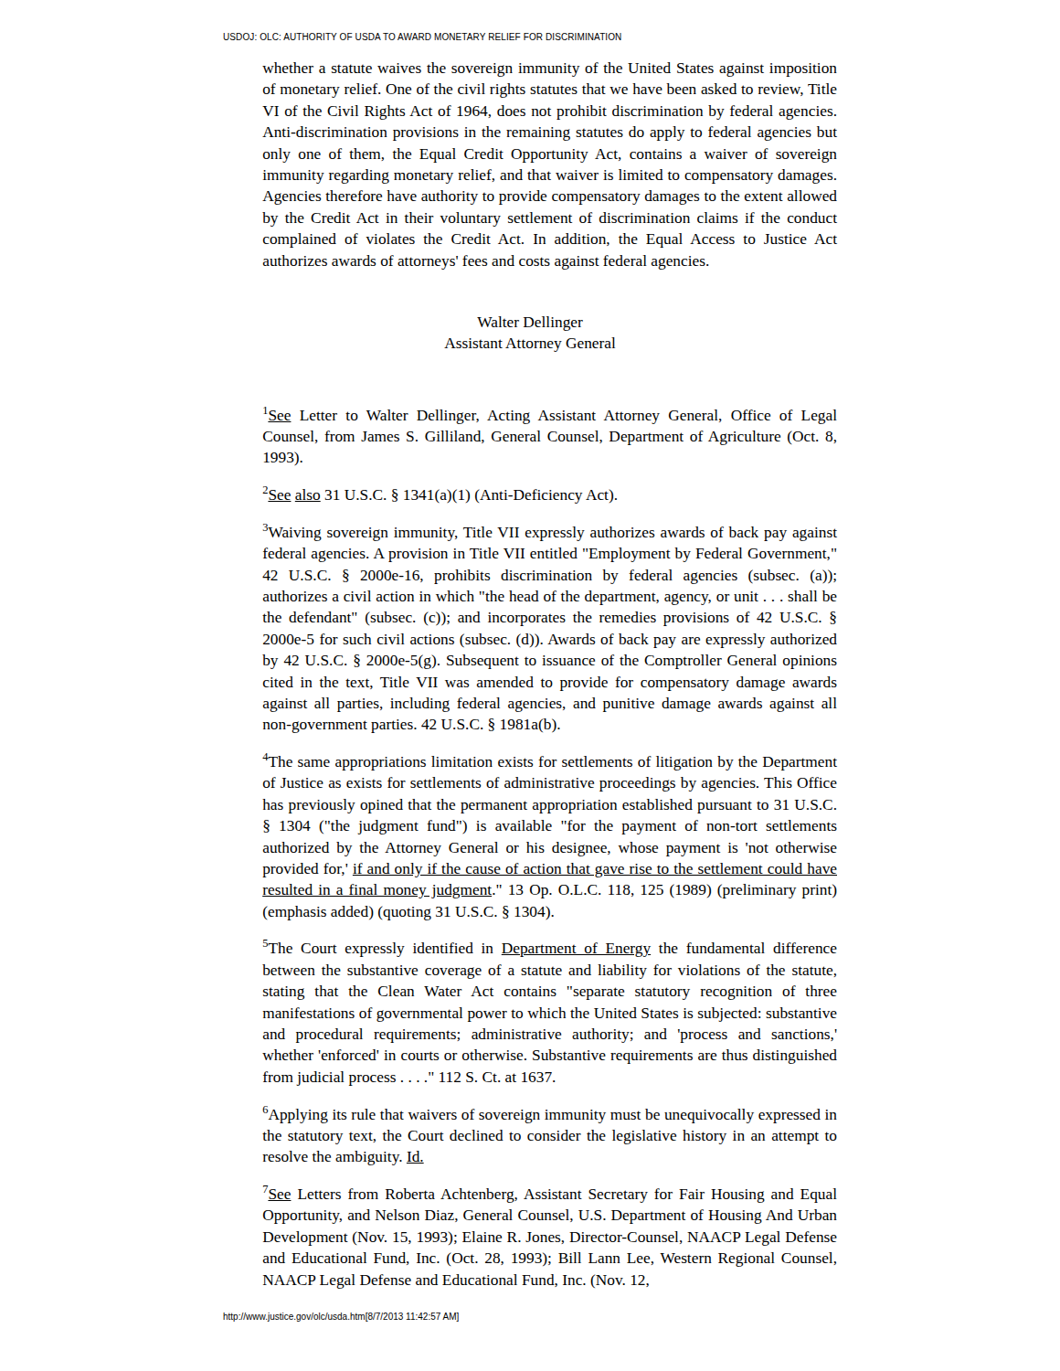USDOJ: OLC: AUTHORITY OF USDA TO AWARD MONETARY RELIEF FOR DISCRIMINATION
whether a statute waives the sovereign immunity of the United States against imposition of monetary relief. One of the civil rights statutes that we have been asked to review, Title VI of the Civil Rights Act of 1964, does not prohibit discrimination by federal agencies. Anti-discrimination provisions in the remaining statutes do apply to federal agencies but only one of them, the Equal Credit Opportunity Act, contains a waiver of sovereign immunity regarding monetary relief, and that waiver is limited to compensatory damages. Agencies therefore have authority to provide compensatory damages to the extent allowed by the Credit Act in their voluntary settlement of discrimination claims if the conduct complained of violates the Credit Act. In addition, the Equal Access to Justice Act authorizes awards of attorneys' fees and costs against federal agencies.
Walter Dellinger Assistant Attorney General
1See Letter to Walter Dellinger, Acting Assistant Attorney General, Office of Legal Counsel, from James S. Gilliland, General Counsel, Department of Agriculture (Oct. 8, 1993).
2See also 31 U.S.C. § 1341(a)(1) (Anti-Deficiency Act).
3Waiving sovereign immunity, Title VII expressly authorizes awards of back pay against federal agencies. A provision in Title VII entitled "Employment by Federal Government," 42 U.S.C. § 2000e-16, prohibits discrimination by federal agencies (subsec. (a)); authorizes a civil action in which "the head of the department, agency, or unit . . . shall be the defendant" (subsec. (c)); and incorporates the remedies provisions of 42 U.S.C. § 2000e-5 for such civil actions (subsec. (d)). Awards of back pay are expressly authorized by 42 U.S.C. § 2000e-5(g). Subsequent to issuance of the Comptroller General opinions cited in the text, Title VII was amended to provide for compensatory damage awards against all parties, including federal agencies, and punitive damage awards against all non-government parties. 42 U.S.C. § 1981a(b).
4The same appropriations limitation exists for settlements of litigation by the Department of Justice as exists for settlements of administrative proceedings by agencies. This Office has previously opined that the permanent appropriation established pursuant to 31 U.S.C. § 1304 ("the judgment fund") is available "for the payment of non-tort settlements authorized by the Attorney General or his designee, whose payment is 'not otherwise provided for,' if and only if the cause of action that gave rise to the settlement could have resulted in a final money judgment." 13 Op. O.L.C. 118, 125 (1989) (preliminary print) (emphasis added) (quoting 31 U.S.C. § 1304).
5The Court expressly identified in Department of Energy the fundamental difference between the substantive coverage of a statute and liability for violations of the statute, stating that the Clean Water Act contains "separate statutory recognition of three manifestations of governmental power to which the United States is subjected: substantive and procedural requirements; administrative authority; and 'process and sanctions,' whether 'enforced' in courts or otherwise. Substantive requirements are thus distinguished from judicial process . . . ." 112 S. Ct. at 1637.
6Applying its rule that waivers of sovereign immunity must be unequivocally expressed in the statutory text, the Court declined to consider the legislative history in an attempt to resolve the ambiguity. Id.
7See Letters from Roberta Achtenberg, Assistant Secretary for Fair Housing and Equal Opportunity, and Nelson Diaz, General Counsel, U.S. Department of Housing And Urban Development (Nov. 15, 1993); Elaine R. Jones, Director-Counsel, NAACP Legal Defense and Educational Fund, Inc. (Oct. 28, 1993); Bill Lann Lee, Western Regional Counsel, NAACP Legal Defense and Educational Fund, Inc. (Nov. 12,
http://www.justice.gov/olc/usda.htm[8/7/2013 11:42:57 AM]